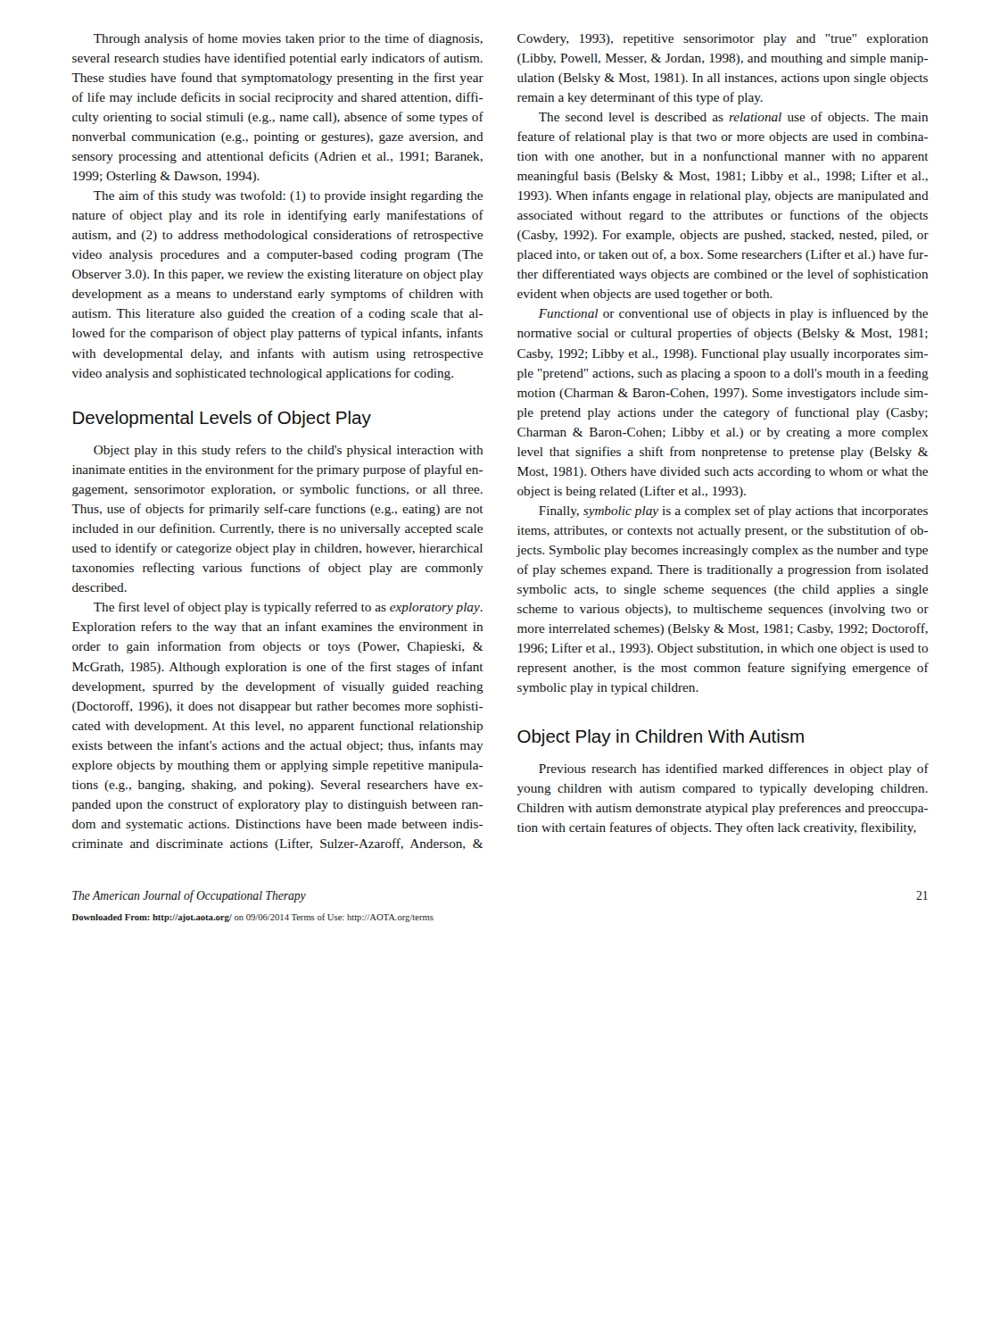Through analysis of home movies taken prior to the time of diagnosis, several research studies have identified potential early indicators of autism. These studies have found that symptomatology presenting in the first year of life may include deficits in social reciprocity and shared attention, difficulty orienting to social stimuli (e.g., name call), absence of some types of nonverbal communication (e.g., pointing or gestures), gaze aversion, and sensory processing and attentional deficits (Adrien et al., 1991; Baranek, 1999; Osterling & Dawson, 1994).
The aim of this study was twofold: (1) to provide insight regarding the nature of object play and its role in identifying early manifestations of autism, and (2) to address methodological considerations of retrospective video analysis procedures and a computer-based coding program (The Observer 3.0). In this paper, we review the existing literature on object play development as a means to understand early symptoms of children with autism. This literature also guided the creation of a coding scale that allowed for the comparison of object play patterns of typical infants, infants with developmental delay, and infants with autism using retrospective video analysis and sophisticated technological applications for coding.
Developmental Levels of Object Play
Object play in this study refers to the child's physical interaction with inanimate entities in the environment for the primary purpose of playful engagement, sensorimotor exploration, or symbolic functions, or all three. Thus, use of objects for primarily self-care functions (e.g., eating) are not included in our definition. Currently, there is no universally accepted scale used to identify or categorize object play in children, however, hierarchical taxonomies reflecting various functions of object play are commonly described.
The first level of object play is typically referred to as exploratory play. Exploration refers to the way that an infant examines the environment in order to gain information from objects or toys (Power, Chapieski, & McGrath, 1985). Although exploration is one of the first stages of infant development, spurred by the development of visually guided reaching (Doctoroff, 1996), it does not disappear but rather becomes more sophisticated with development. At this level, no apparent functional relationship exists between the infant's actions and the actual object; thus, infants may explore objects by mouthing them or applying simple repetitive manipulations (e.g., banging, shaking, and poking). Several researchers have expanded upon the construct of exploratory play to distinguish between random and systematic actions. Distinctions have been made between indiscriminate and discriminate actions (Lifter, Sulzer-Azaroff, Anderson, & Cowdery, 1993), repetitive sensorimotor play and "true" exploration (Libby, Powell, Messer, & Jordan, 1998), and mouthing and simple manipulation (Belsky & Most, 1981). In all instances, actions upon single objects remain a key determinant of this type of play.
The second level is described as relational use of objects. The main feature of relational play is that two or more objects are used in combination with one another, but in a nonfunctional manner with no apparent meaningful basis (Belsky & Most, 1981; Libby et al., 1998; Lifter et al., 1993). When infants engage in relational play, objects are manipulated and associated without regard to the attributes or functions of the objects (Casby, 1992). For example, objects are pushed, stacked, nested, piled, or placed into, or taken out of, a box. Some researchers (Lifter et al.) have further differentiated ways objects are combined or the level of sophistication evident when objects are used together or both.
Functional or conventional use of objects in play is influenced by the normative social or cultural properties of objects (Belsky & Most, 1981; Casby, 1992; Libby et al., 1998). Functional play usually incorporates simple "pretend" actions, such as placing a spoon to a doll's mouth in a feeding motion (Charman & Baron-Cohen, 1997). Some investigators include simple pretend play actions under the category of functional play (Casby; Charman & Baron-Cohen; Libby et al.) or by creating a more complex level that signifies a shift from nonpretense to pretense play (Belsky & Most, 1981). Others have divided such acts according to whom or what the object is being related (Lifter et al., 1993).
Finally, symbolic play is a complex set of play actions that incorporates items, attributes, or contexts not actually present, or the substitution of objects. Symbolic play becomes increasingly complex as the number and type of play schemes expand. There is traditionally a progression from isolated symbolic acts, to single scheme sequences (the child applies a single scheme to various objects), to multischeme sequences (involving two or more interrelated schemes) (Belsky & Most, 1981; Casby, 1992; Doctoroff, 1996; Lifter et al., 1993). Object substitution, in which one object is used to represent another, is the most common feature signifying emergence of symbolic play in typical children.
Object Play in Children With Autism
Previous research has identified marked differences in object play of young children with autism compared to typically developing children. Children with autism demonstrate atypical play preferences and preoccupation with certain features of objects. They often lack creativity, flexibility,
The American Journal of Occupational Therapy 21
Downloaded From: http://ajot.aota.org/ on 09/06/2014 Terms of Use: http://AOTA.org/terms